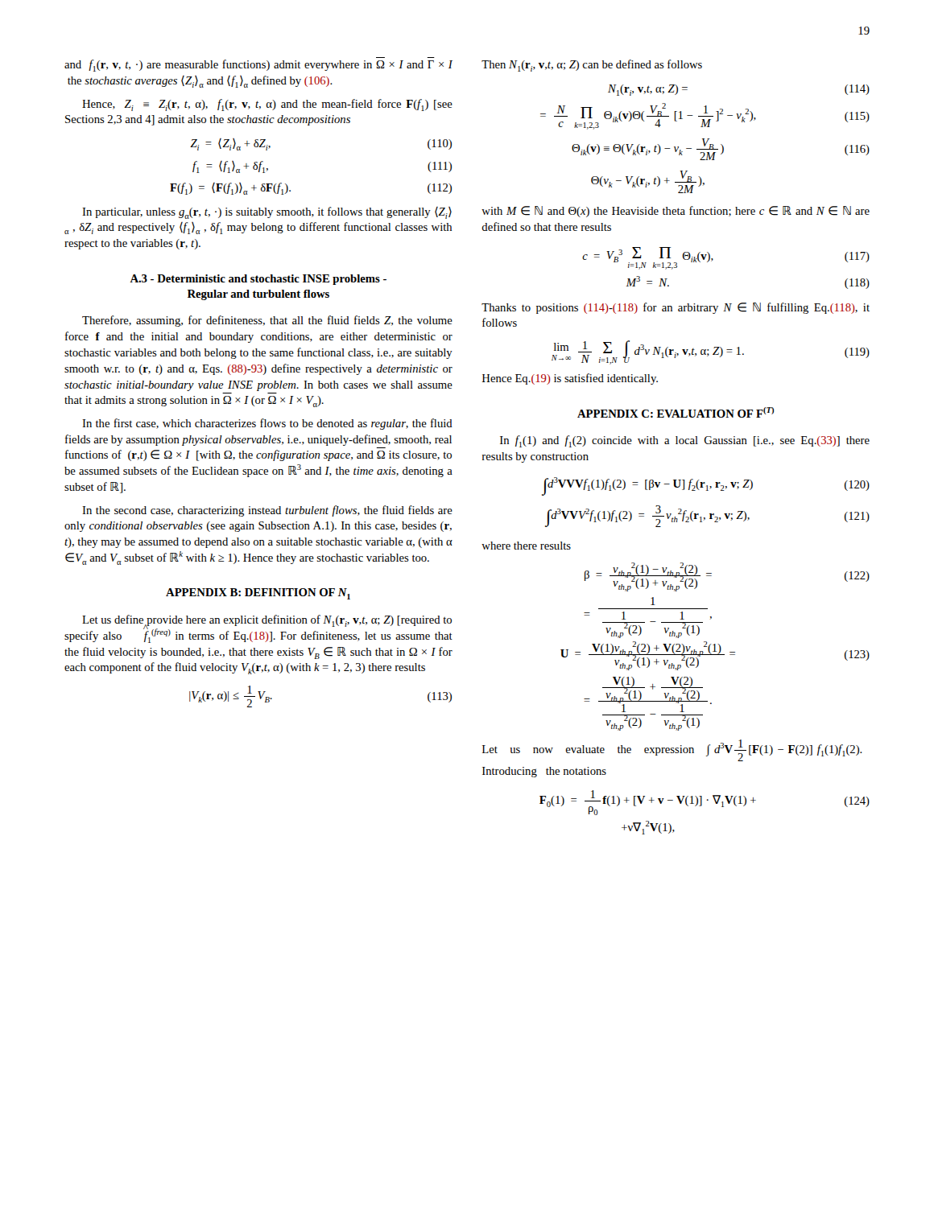19
and f1(r, v, t, ·) are measurable functions) admit everywhere in Ω × I and Γ × I the stochastic averages ⟨Zi⟩α and ⟨f1⟩α defined by (106).
Hence, Zi ≡ Zi(r, t, α), f1(r, v, t, α) and the mean-field force F(f1) [see Sections 2,3 and 4] admit also the stochastic decompositions
Zi = ⟨Zi⟩α + δZi,
(110)
f1 = ⟨f1⟩α + δf1,
(111)
F(f1) = ⟨F(f1)⟩α + δF(f1).
(112)
In particular, unless gα(r, t, ·) is suitably smooth, it follows that generally ⟨Zi⟩α , δZi and respectively ⟨f1⟩α , δf1 may belong to different functional classes with respect to the variables (r, t).
A.3 - Deterministic and stochastic INSE problems -
Regular and turbulent flows
Therefore, assuming, for definiteness, that all the fluid fields Z, the volume force f and the initial and boundary conditions, are either deterministic or stochastic variables and both belong to the same functional class, i.e., are suitably smooth w.r. to (r, t) and α, Eqs. (88)-93) define respectively a deterministic or stochastic initial-boundary value INSE problem. In both cases we shall assume that it admits a strong solution in Ω × I (or Ω × I × Vα).
In the first case, which characterizes flows to be denoted as regular, the fluid fields are by assumption physical observables, i.e., uniquely-defined, smooth, real functions of (r,t) ∈ Ω × I [with Ω, the configuration space, and Ω its closure, to be assumed subsets of the Euclidean space on ℝ3 and I, the time axis, denoting a subset of ℝ].
In the second case, characterizing instead turbulent flows, the fluid fields are only conditional observables (see again Subsection A.1). In this case, besides (r, t), they may be assumed to depend also on a suitable stochastic variable α, (with α ∈Vα and Vα subset of ℝk with k ≥ 1). Hence they are stochastic variables too.
APPENDIX B: DEFINITION OF N1
Let us define provide here an explicit definition of N1(ri, v,t, α; Z) [required to specify also f1(freq) in terms of Eq.(18)]. For definiteness, let us assume that the fluid velocity is bounded, i.e., that there exists VB ∈ ℝ such that in Ω × I for each component of the fluid velocity Vk(r,t, α) (with k = 1, 2, 3) there results
|Vk(r, α)| ≤ 12 VB.
(113)
Then N1(ri, v,t, α; Z) can be defined as follows
N1(ri, v,t, α; Z) =
(114)
= Nc Πk=1,2,3 Θik(v)Θ(VB24 [1 − 1 M]2 − vk2),
(115)
Θik(v) ≡ Θ(Vk(ri, t) − vk − VB 2M)
(116)
Θ(vk − Vk(ri, t) + VB 2M),
with M ∈ ℕ and Θ(x) the Heaviside theta function; here c ∈ ℝ and N ∈ ℕ are defined so that there results
c = VB3 Σi=1,N Πk=1,2,3 Θik(v),
(117)
M3 = N.
(118)
Thanks to positions (114)-(118) for an arbitrary N ∈ ℕ fulfilling Eq.(118), it follows
lim N→∞ 1 N Σi=1,N ∫U d3v N1(ri, v,t, α; Z) = 1.
(119)
Hence Eq.(19) is satisfied identically.
APPENDIX C: EVALUATION OF F(T)
In f1(1) and f1(2) coincide with a local Gaussian [i.e., see Eq.(33)] there results by construction
∫d3VVVf1(1)f1(2) = [βv − U] f2(r1, r2, v; Z)
(120)
∫d3VVV2f1(1)f1(2) = 32 vth2f2(r1, r2, v; Z),
(121)
where there results
β = vth,p2(1) − vth,p2(2) vth,p2(1) + vth,p2(2) =
(122)
= 11 vth,p2(2) − 1 vth,p2(1),
U = V(1)vth,p2(2) + V(2)vth,p2(1) vth,p2(1) + vth,p2(2) =
(123)
= V(1) vth,p2(1) + V(2) vth,p2(2) 1 vth,p2(2) − 1 vth,p2(1).
Let us now evaluate the expression ∫ d3V 12[F(1) − F(2)] f1(1)f1(2). Introducing the notations
F0(1) = 1 ρ0 f(1) + [V + v − V(1)] · ∇1V(1) +
(124)
+ν∇12V(1),